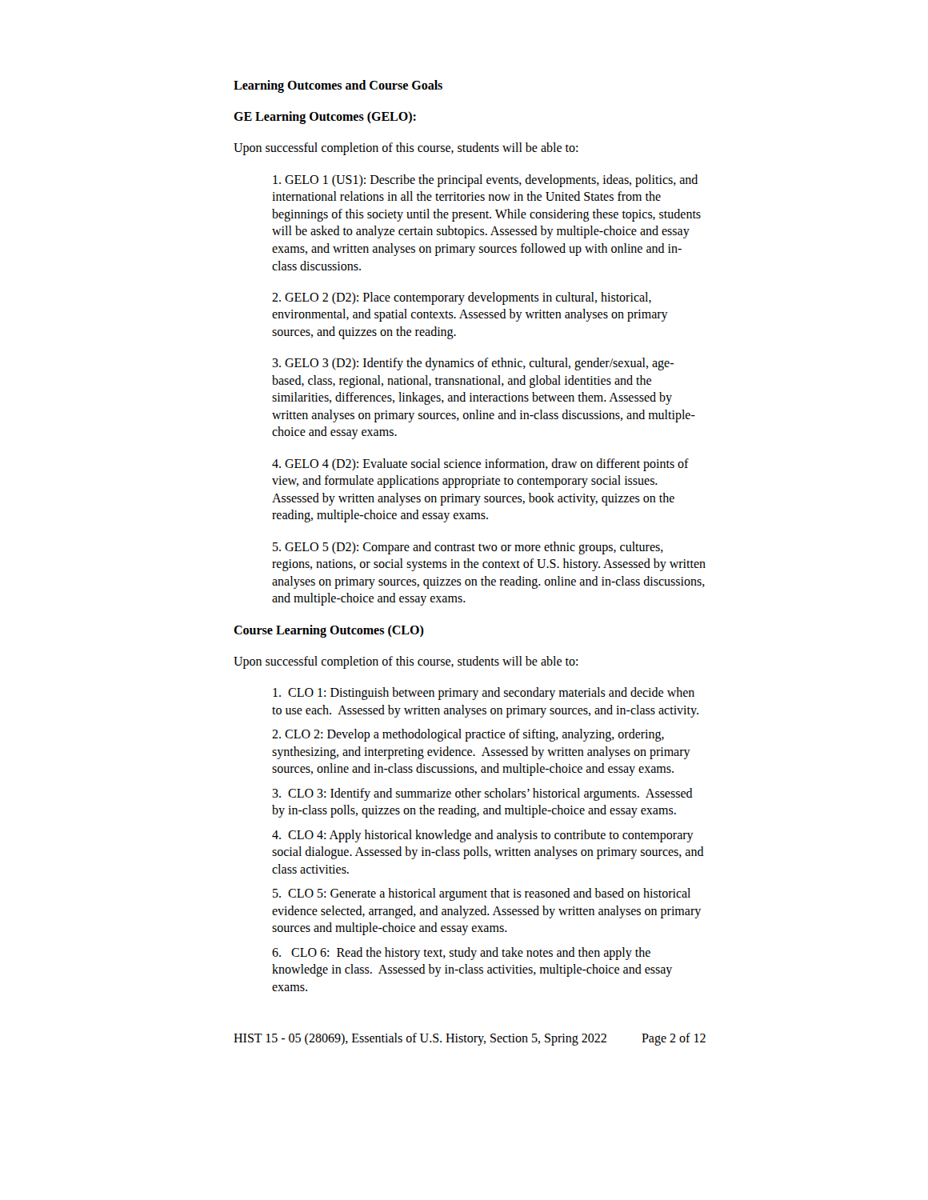Learning Outcomes and Course Goals
GE Learning Outcomes (GELO):
Upon successful completion of this course, students will be able to:
1. GELO 1 (US1): Describe the principal events, developments, ideas, politics, and international relations in all the territories now in the United States from the beginnings of this society until the present. While considering these topics, students will be asked to analyze certain subtopics. Assessed by multiple-choice and essay exams, and written analyses on primary sources followed up with online and in-class discussions.
2. GELO 2 (D2): Place contemporary developments in cultural, historical, environmental, and spatial contexts. Assessed by written analyses on primary sources, and quizzes on the reading.
3. GELO 3 (D2): Identify the dynamics of ethnic, cultural, gender/sexual, age-based, class, regional, national, transnational, and global identities and the similarities, differences, linkages, and interactions between them. Assessed by written analyses on primary sources, online and in-class discussions, and multiple-choice and essay exams.
4. GELO 4 (D2): Evaluate social science information, draw on different points of view, and formulate applications appropriate to contemporary social issues. Assessed by written analyses on primary sources, book activity, quizzes on the reading, multiple-choice and essay exams.
5. GELO 5 (D2): Compare and contrast two or more ethnic groups, cultures, regions, nations, or social systems in the context of U.S. history. Assessed by written analyses on primary sources, quizzes on the reading. online and in-class discussions, and multiple-choice and essay exams.
Course Learning Outcomes (CLO)
Upon successful completion of this course, students will be able to:
1. CLO 1: Distinguish between primary and secondary materials and decide when to use each. Assessed by written analyses on primary sources, and in-class activity.
2. CLO 2: Develop a methodological practice of sifting, analyzing, ordering, synthesizing, and interpreting evidence. Assessed by written analyses on primary sources, online and in-class discussions, and multiple-choice and essay exams.
3. CLO 3: Identify and summarize other scholars’ historical arguments. Assessed by in-class polls, quizzes on the reading, and multiple-choice and essay exams.
4. CLO 4: Apply historical knowledge and analysis to contribute to contemporary social dialogue. Assessed by in-class polls, written analyses on primary sources, and class activities.
5. CLO 5: Generate a historical argument that is reasoned and based on historical evidence selected, arranged, and analyzed. Assessed by written analyses on primary sources and multiple-choice and essay exams.
6. CLO 6: Read the history text, study and take notes and then apply the knowledge in class. Assessed by in-class activities, multiple-choice and essay exams.
HIST 15 - 05 (28069), Essentials of U.S. History, Section 5, Spring 2022 Page 2 of 12